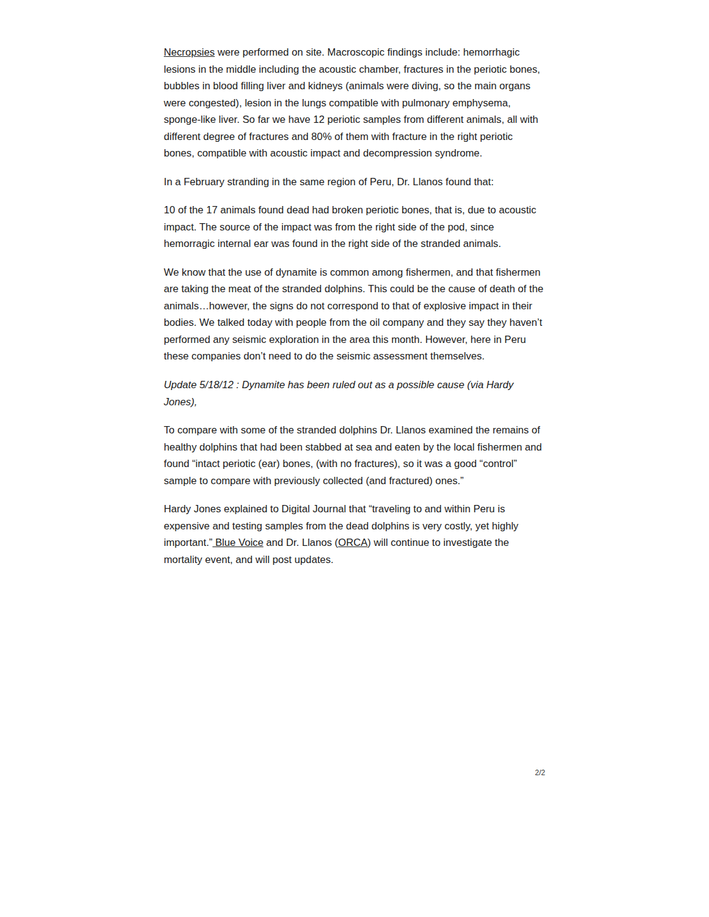Necropsies were performed on site. Macroscopic findings include: hemorrhagic lesions in the middle including the acoustic chamber, fractures in the periotic bones, bubbles in blood filling liver and kidneys (animals were diving, so the main organs were congested), lesion in the lungs compatible with pulmonary emphysema, sponge-like liver. So far we have 12 periotic samples from different animals, all with different degree of fractures and 80% of them with fracture in the right periotic bones, compatible with acoustic impact and decompression syndrome.
In a February stranding in the same region of Peru, Dr. Llanos found that:
10 of the 17 animals found dead had broken periotic bones, that is, due to acoustic impact. The source of the impact was from the right side of the pod, since hemorragic internal ear was found in the right side of the stranded animals.
We know that the use of dynamite is common among fishermen, and that fishermen are taking the meat of the stranded dolphins. This could be the cause of death of the animals…however, the signs do not correspond to that of explosive impact in their bodies. We talked today with people from the oil company and they say they haven’t performed any seismic exploration in the area this month. However, here in Peru these companies don’t need to do the seismic assessment themselves.
Update 5/18/12 : Dynamite has been ruled out as a possible cause (via Hardy Jones),
To compare with some of the stranded dolphins Dr. Llanos examined the remains of healthy dolphins that had been stabbed at sea and eaten by the local fishermen and found “intact periotic (ear) bones, (with no fractures), so it was a good “control” sample to compare with previously collected (and fractured) ones.”
Hardy Jones explained to Digital Journal that “traveling to and within Peru is expensive and testing samples from the dead dolphins is very costly, yet highly important.” Blue Voice and Dr. Llanos (ORCA) will continue to investigate the mortality event, and will post updates.
2/2